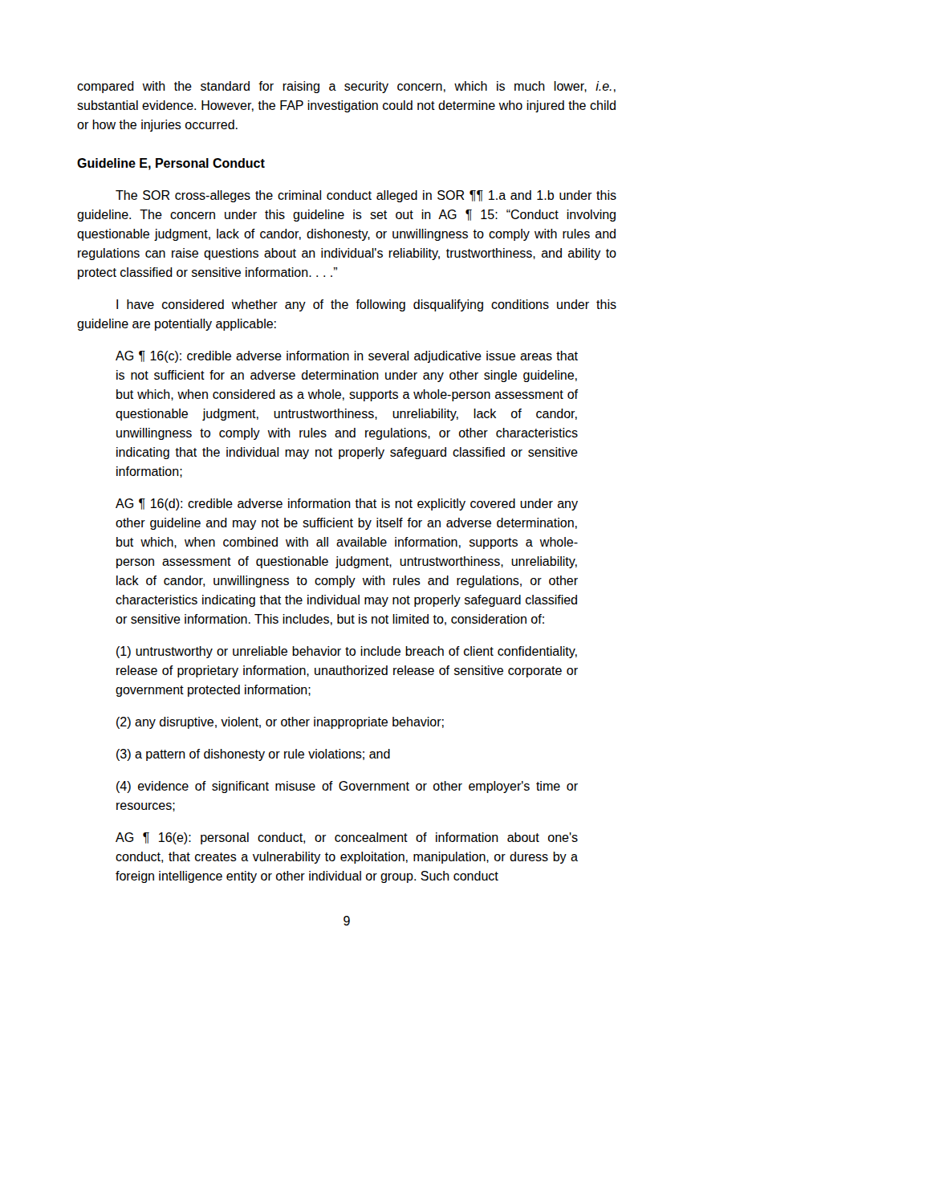compared with the standard for raising a security concern, which is much lower, i.e., substantial evidence. However, the FAP investigation could not determine who injured the child or how the injuries occurred.
Guideline E, Personal Conduct
The SOR cross-alleges the criminal conduct alleged in SOR ¶¶ 1.a and 1.b under this guideline. The concern under this guideline is set out in AG ¶ 15: “Conduct involving questionable judgment, lack of candor, dishonesty, or unwillingness to comply with rules and regulations can raise questions about an individual's reliability, trustworthiness, and ability to protect classified or sensitive information. . . .”
I have considered whether any of the following disqualifying conditions under this guideline are potentially applicable:
AG ¶ 16(c): credible adverse information in several adjudicative issue areas that is not sufficient for an adverse determination under any other single guideline, but which, when considered as a whole, supports a whole-person assessment of questionable judgment, untrustworthiness, unreliability, lack of candor, unwillingness to comply with rules and regulations, or other characteristics indicating that the individual may not properly safeguard classified or sensitive information;
AG ¶ 16(d): credible adverse information that is not explicitly covered under any other guideline and may not be sufficient by itself for an adverse determination, but which, when combined with all available information, supports a whole-person assessment of questionable judgment, untrustworthiness, unreliability, lack of candor, unwillingness to comply with rules and regulations, or other characteristics indicating that the individual may not properly safeguard classified or sensitive information. This includes, but is not limited to, consideration of:
(1) untrustworthy or unreliable behavior to include breach of client confidentiality, release of proprietary information, unauthorized release of sensitive corporate or government protected information;
(2) any disruptive, violent, or other inappropriate behavior;
(3) a pattern of dishonesty or rule violations; and
(4) evidence of significant misuse of Government or other employer's time or resources;
AG ¶ 16(e): personal conduct, or concealment of information about one's conduct, that creates a vulnerability to exploitation, manipulation, or duress by a foreign intelligence entity or other individual or group. Such conduct
9